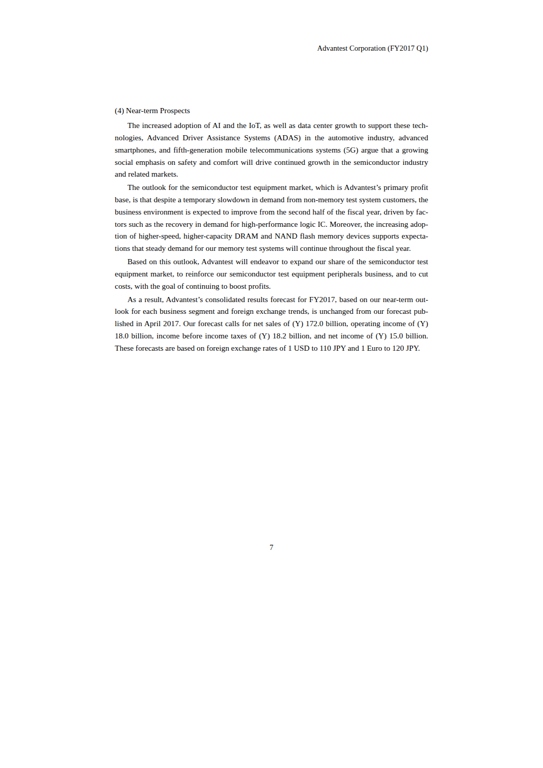Advantest Corporation (FY2017 Q1)
(4) Near-term Prospects
The increased adoption of AI and the IoT, as well as data center growth to support these technologies, Advanced Driver Assistance Systems (ADAS) in the automotive industry, advanced smartphones, and fifth-generation mobile telecommunications systems (5G) argue that a growing social emphasis on safety and comfort will drive continued growth in the semiconductor industry and related markets.
The outlook for the semiconductor test equipment market, which is Advantest’s primary profit base, is that despite a temporary slowdown in demand from non-memory test system customers, the business environment is expected to improve from the second half of the fiscal year, driven by factors such as the recovery in demand for high-performance logic IC. Moreover, the increasing adoption of higher-speed, higher-capacity DRAM and NAND flash memory devices supports expectations that steady demand for our memory test systems will continue throughout the fiscal year.
Based on this outlook, Advantest will endeavor to expand our share of the semiconductor test equipment market, to reinforce our semiconductor test equipment peripherals business, and to cut costs, with the goal of continuing to boost profits.
As a result, Advantest’s consolidated results forecast for FY2017, based on our near-term outlook for each business segment and foreign exchange trends, is unchanged from our forecast published in April 2017. Our forecast calls for net sales of (Y) 172.0 billion, operating income of (Y) 18.0 billion, income before income taxes of (Y) 18.2 billion, and net income of (Y) 15.0 billion. These forecasts are based on foreign exchange rates of 1 USD to 110 JPY and 1 Euro to 120 JPY.
7